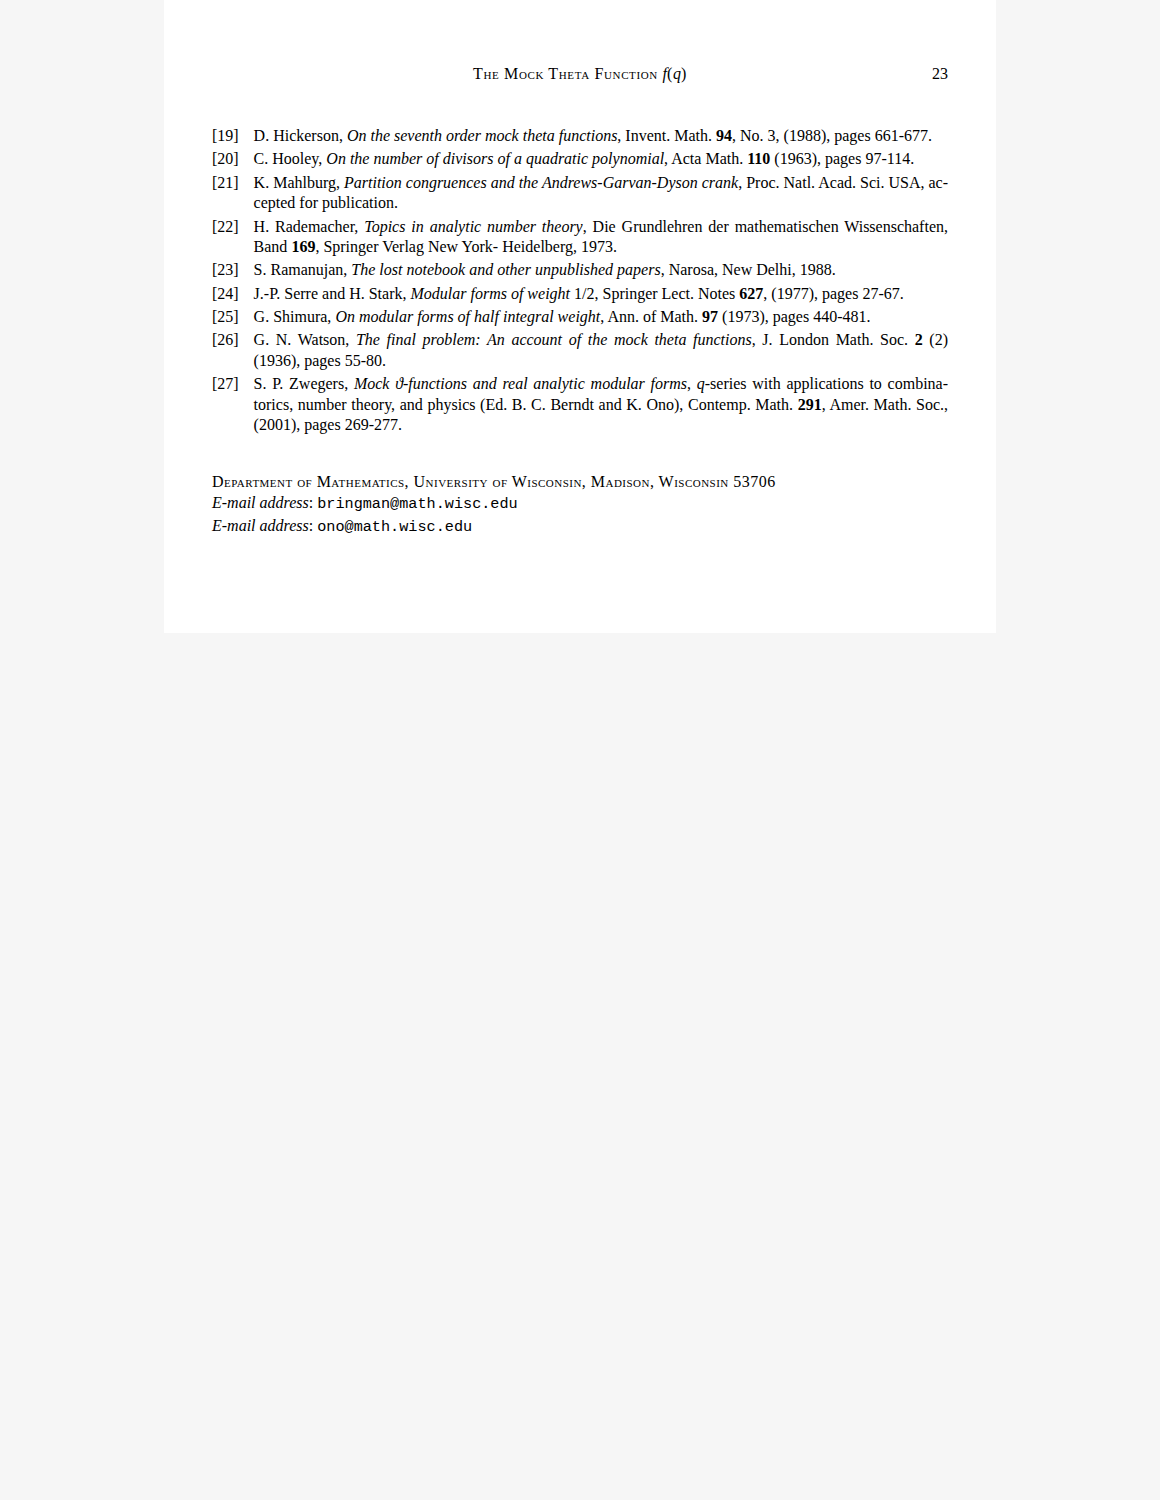The Mock Theta Function f(q)
23
[19] D. Hickerson, On the seventh order mock theta functions, Invent. Math. 94, No. 3, (1988), pages 661-677.
[20] C. Hooley, On the number of divisors of a quadratic polynomial, Acta Math. 110 (1963), pages 97-114.
[21] K. Mahlburg, Partition congruences and the Andrews-Garvan-Dyson crank, Proc. Natl. Acad. Sci. USA, accepted for publication.
[22] H. Rademacher, Topics in analytic number theory, Die Grundlehren der mathematischen Wissenschaften, Band 169, Springer Verlag New York- Heidelberg, 1973.
[23] S. Ramanujan, The lost notebook and other unpublished papers, Narosa, New Delhi, 1988.
[24] J.-P. Serre and H. Stark, Modular forms of weight 1/2, Springer Lect. Notes 627, (1977), pages 27-67.
[25] G. Shimura, On modular forms of half integral weight, Ann. of Math. 97 (1973), pages 440-481.
[26] G. N. Watson, The final problem: An account of the mock theta functions, J. London Math. Soc. 2 (2) (1936), pages 55-80.
[27] S. P. Zwegers, Mock ϑ-functions and real analytic modular forms, q-series with applications to combinatorics, number theory, and physics (Ed. B. C. Berndt and K. Ono), Contemp. Math. 291, Amer. Math. Soc., (2001), pages 269-277.
Department of Mathematics, University of Wisconsin, Madison, Wisconsin 53706
E-mail address: bringman@math.wisc.edu
E-mail address: ono@math.wisc.edu